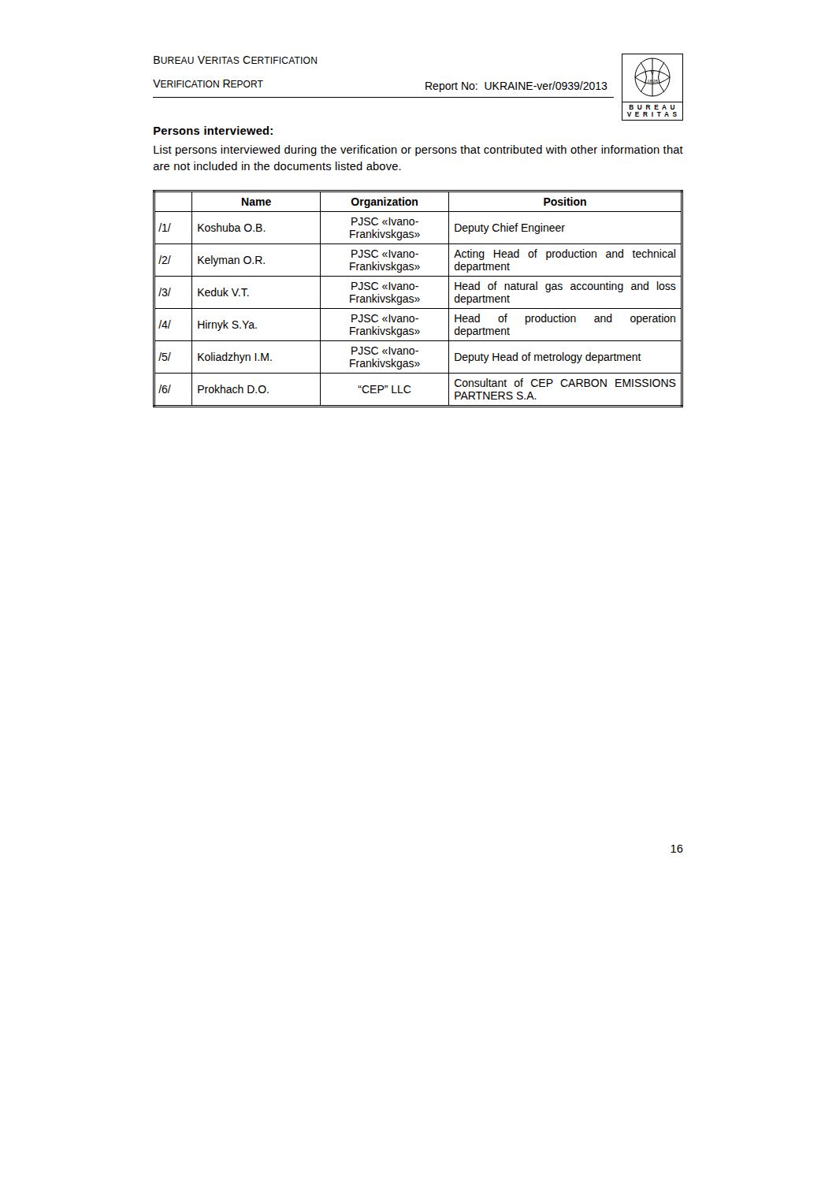BUREAU VERITAS CERTIFICATION
VERIFICATION REPORT
V 1828
B U R E A U V E R I T A S
Report No: UKRAINE-ver/0939/2013
Persons interviewed:
List persons interviewed during the verification or persons that contributed with other information that are not included in the documents listed above.
| | Name | Organization | Position |
| --- | --- | --- | --- |
| /1/ | Koshuba O.B. | PJSC «Ivano-Frankivskgas» | Deputy Chief Engineer |
| /2/ | Kelyman O.R. | PJSC «Ivano-Frankivskgas» | Acting Head of production and technical department |
| /3/ | Keduk V.T. | PJSC «Ivano-Frankivskgas» | Head of natural gas accounting and loss department |
| /4/ | Hirnyk S.Ya. | PJSC «Ivano-Frankivskgas» | Head of production and operation department |
| /5/ | Koliadzhyn I.M. | PJSC «Ivano-Frankivskgas» | Deputy Head of metrology department |
| /6/ | Prokhach D.O. | “CEP” LLC | Consultant of CEP CARBON EMISSIONS PARTNERS S.A. |
16